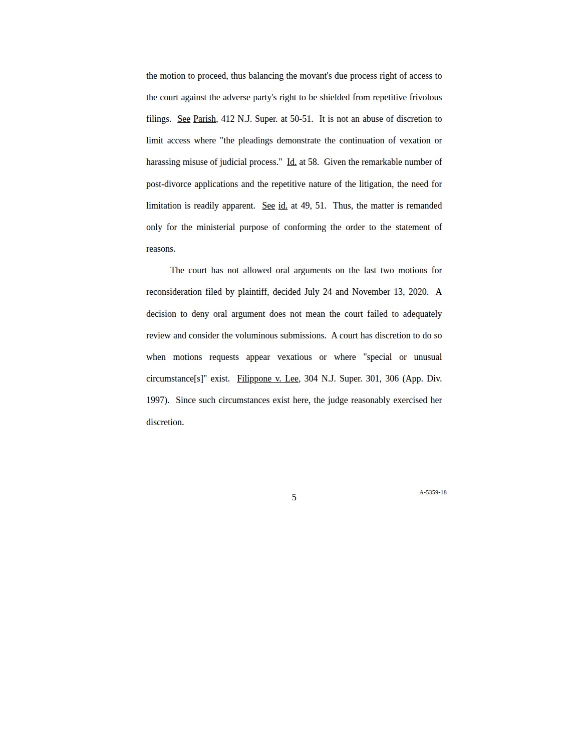the motion to proceed, thus balancing the movant's due process right of access to the court against the adverse party's right to be shielded from repetitive frivolous filings. See Parish, 412 N.J. Super. at 50-51. It is not an abuse of discretion to limit access where "the pleadings demonstrate the continuation of vexation or harassing misuse of judicial process." Id. at 58. Given the remarkable number of post-divorce applications and the repetitive nature of the litigation, the need for limitation is readily apparent. See id. at 49, 51. Thus, the matter is remanded only for the ministerial purpose of conforming the order to the statement of reasons.
The court has not allowed oral arguments on the last two motions for reconsideration filed by plaintiff, decided July 24 and November 13, 2020. A decision to deny oral argument does not mean the court failed to adequately review and consider the voluminous submissions. A court has discretion to do so when motions requests appear vexatious or where "special or unusual circumstance[s]" exist. Filippone v. Lee, 304 N.J. Super. 301, 306 (App. Div. 1997). Since such circumstances exist here, the judge reasonably exercised her discretion.
5
A-5359-18